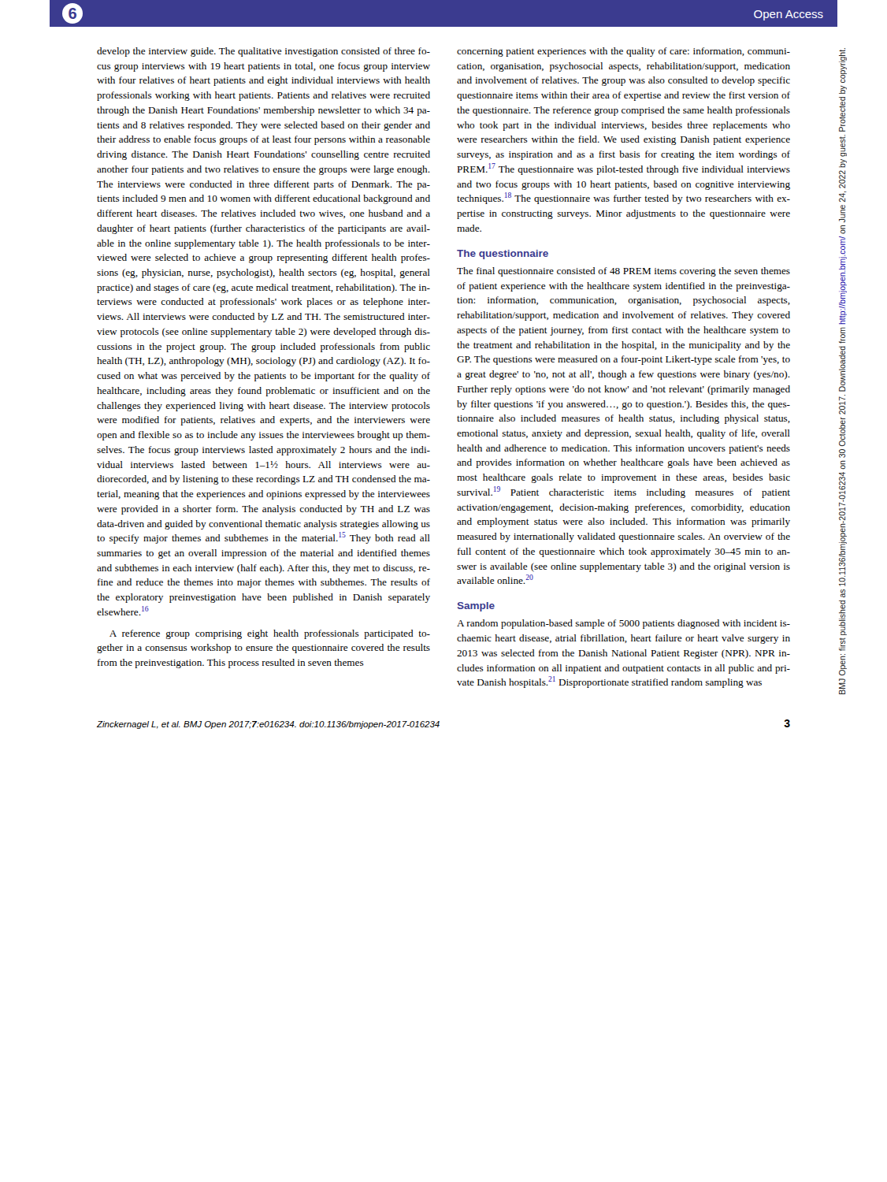6
Open Access
BMJ Open: first published as 10.1136/bmjopen-2017-016234 on 30 October 2017. Downloaded from http://bmjopen.bmj.com/ on June 24, 2022 by guest. Protected by copyright.
develop the interview guide. The qualitative investigation consisted of three focus group interviews with 19 heart patients in total, one focus group interview with four relatives of heart patients and eight individual interviews with health professionals working with heart patients. Patients and relatives were recruited through the Danish Heart Foundations' membership newsletter to which 34 patients and 8 relatives responded. They were selected based on their gender and their address to enable focus groups of at least four persons within a reasonable driving distance. The Danish Heart Foundations' counselling centre recruited another four patients and two relatives to ensure the groups were large enough. The interviews were conducted in three different parts of Denmark. The patients included 9 men and 10 women with different educational background and different heart diseases. The relatives included two wives, one husband and a daughter of heart patients (further characteristics of the participants are available in the online supplementary table 1). The health professionals to be interviewed were selected to achieve a group representing different health professions (eg, physician, nurse, psychologist), health sectors (eg, hospital, general practice) and stages of care (eg, acute medical treatment, rehabilitation). The interviews were conducted at professionals' work places or as telephone interviews. All interviews were conducted by LZ and TH. The semistructured interview protocols (see online supplementary table 2) were developed through discussions in the project group. The group included professionals from public health (TH, LZ), anthropology (MH), sociology (PJ) and cardiology (AZ). It focused on what was perceived by the patients to be important for the quality of healthcare, including areas they found problematic or insufficient and on the challenges they experienced living with heart disease. The interview protocols were modified for patients, relatives and experts, and the interviewers were open and flexible so as to include any issues the interviewees brought up themselves. The focus group interviews lasted approximately 2 hours and the individual interviews lasted between 1–1½ hours. All interviews were audiorecorded, and by listening to these recordings LZ and TH condensed the material, meaning that the experiences and opinions expressed by the interviewees were provided in a shorter form. The analysis conducted by TH and LZ was data-driven and guided by conventional thematic analysis strategies allowing us to specify major themes and subthemes in the material.15 They both read all summaries to get an overall impression of the material and identified themes and subthemes in each interview (half each). After this, they met to discuss, refine and reduce the themes into major themes with subthemes. The results of the exploratory preinvestigation have been published in Danish separately elsewhere.16
A reference group comprising eight health professionals participated together in a consensus workshop to ensure the questionnaire covered the results from the preinvestigation. This process resulted in seven themes
concerning patient experiences with the quality of care: information, communication, organisation, psychosocial aspects, rehabilitation/support, medication and involvement of relatives. The group was also consulted to develop specific questionnaire items within their area of expertise and review the first version of the questionnaire. The reference group comprised the same health professionals who took part in the individual interviews, besides three replacements who were researchers within the field. We used existing Danish patient experience surveys, as inspiration and as a first basis for creating the item wordings of PREM.17 The questionnaire was pilot-tested through five individual interviews and two focus groups with 10 heart patients, based on cognitive interviewing techniques.18 The questionnaire was further tested by two researchers with expertise in constructing surveys. Minor adjustments to the questionnaire were made.
The questionnaire
The final questionnaire consisted of 48 PREM items covering the seven themes of patient experience with the healthcare system identified in the preinvestigation: information, communication, organisation, psychosocial aspects, rehabilitation/support, medication and involvement of relatives. They covered aspects of the patient journey, from first contact with the healthcare system to the treatment and rehabilitation in the hospital, in the municipality and by the GP. The questions were measured on a four-point Likert-type scale from 'yes, to a great degree' to 'no, not at all', though a few questions were binary (yes/no). Further reply options were 'do not know' and 'not relevant' (primarily managed by filter questions 'if you answered…, go to question.'). Besides this, the questionnaire also included measures of health status, including physical status, emotional status, anxiety and depression, sexual health, quality of life, overall health and adherence to medication. This information uncovers patient's needs and provides information on whether healthcare goals have been achieved as most healthcare goals relate to improvement in these areas, besides basic survival.19 Patient characteristic items including measures of patient activation/engagement, decision-making preferences, comorbidity, education and employment status were also included. This information was primarily measured by internationally validated questionnaire scales. An overview of the full content of the questionnaire which took approximately 30–45 min to answer is available (see online supplementary table 3) and the original version is available online.20
Sample
A random population-based sample of 5000 patients diagnosed with incident ischaemic heart disease, atrial fibrillation, heart failure or heart valve surgery in 2013 was selected from the Danish National Patient Register (NPR). NPR includes information on all inpatient and outpatient contacts in all public and private Danish hospitals.21 Disproportionate stratified random sampling was
Zinckernagel L, et al. BMJ Open 2017;7:e016234. doi:10.1136/bmjopen-2017-016234
3